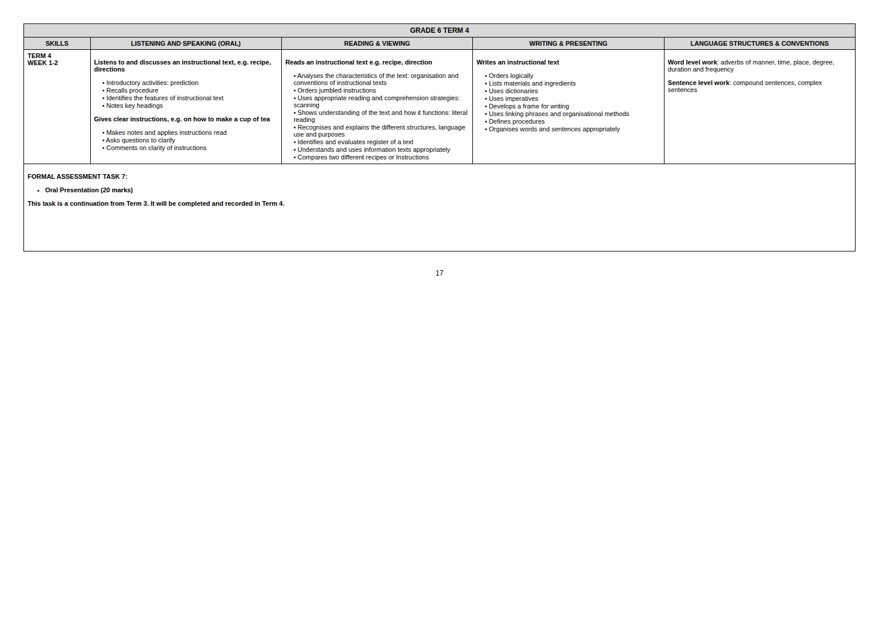| GRADE 6 TERM 4 |
| --- |
| SKILLS | LISTENING AND SPEAKING (ORAL) | READING & VIEWING | WRITING & PRESENTING | LANGUAGE STRUCTURES & CONVENTIONS |
| TERM 4 WEEK 1-2 | Listens to and discusses an instructional text, e.g. recipe, directions Introductory activities: prediction Recalls procedure Identifies the features of instructional text Notes key headings Gives clear instructions, e.g. on how to make a cup of tea Makes notes and applies instructions read Asks questions to clarify Comments on clarity of instructions | Reads an instructional text e.g. recipe, direction Analyses the characteristics of the text: organisation and conventions of instructional texts Orders jumbled instructions Uses appropriate reading and comprehension strategies: scanning Shows understanding of the text and how it functions: literal reading Recognises and explains the different structures, language use and purposes Identifies and evaluates register of a text Understands and uses information texts appropriately Compares two different recipes or Instructions | Writes an instructional text Orders logically Lists materials and ingredients Uses dictionaries Uses imperatives Develops a frame for writing Uses linking phrases and organisational methods Defines procedures Organises words and sentences appropriately | Word level work : adverbs of manner, time, place, degree, duration and frequency Sentence level work : compound sentences, complex sentences |
| FORMAL ASSESSMENT TASK 7: Oral Presentation (20 marks) This task is a continuation from Term 3. It will be completed and recorded in Term 4. |
17